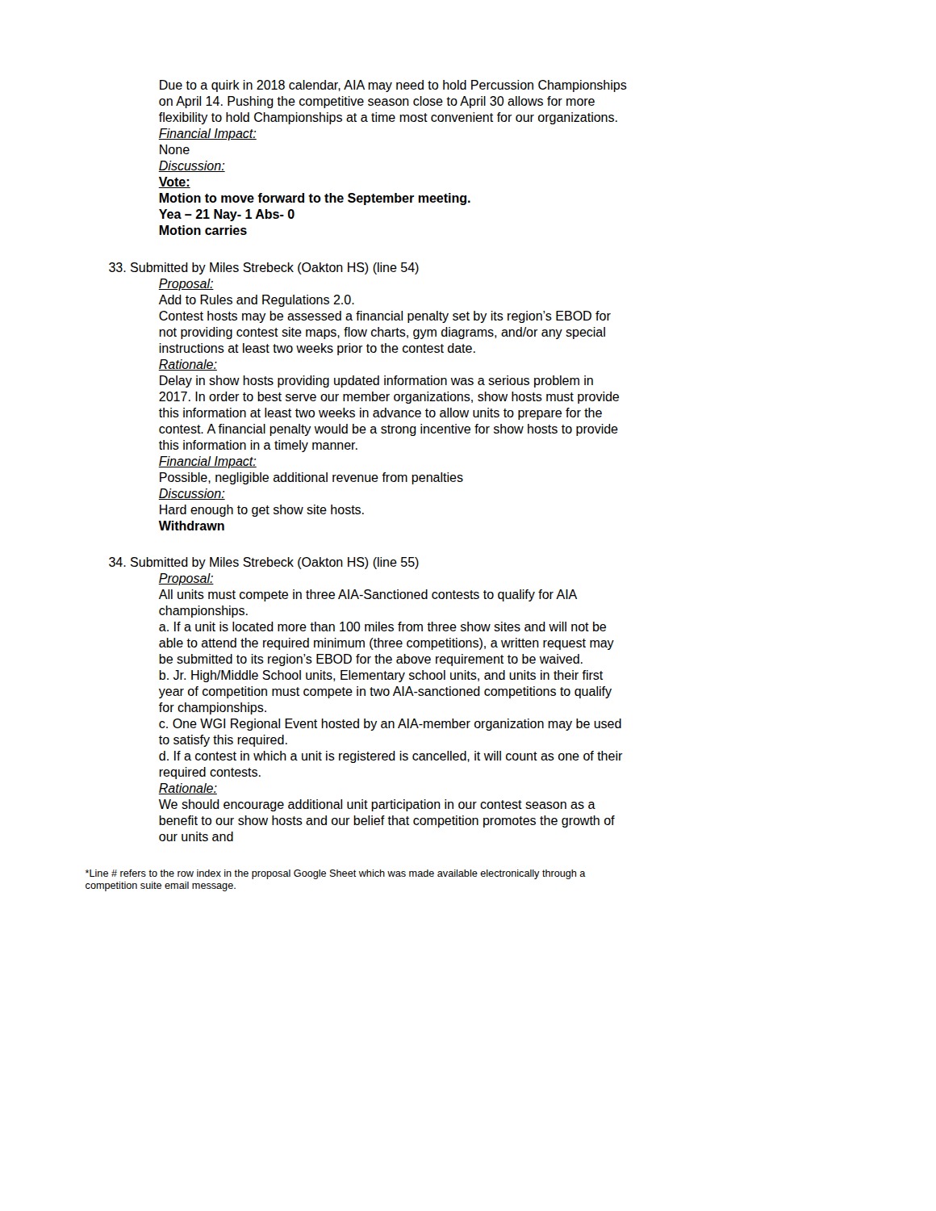Due to a quirk in 2018 calendar, AIA may need to hold Percussion Championships on April 14. Pushing the competitive season close to April 30 allows for more flexibility to hold Championships at a time most convenient for our organizations.
Financial Impact:
None
Discussion:
Vote:
Motion to move forward to the September meeting.
Yea – 21 Nay- 1 Abs- 0
Motion carries
33. Submitted by Miles Strebeck (Oakton HS) (line 54)
Proposal:
Add to Rules and Regulations 2.0.
Contest hosts may be assessed a financial penalty set by its region’s EBOD for not providing contest site maps, flow charts, gym diagrams, and/or any special instructions at least two weeks prior to the contest date.
Rationale:
Delay in show hosts providing updated information was a serious problem in 2017. In order to best serve our member organizations, show hosts must provide this information at least two weeks in advance to allow units to prepare for the contest. A financial penalty would be a strong incentive for show hosts to provide this information in a timely manner.
Financial Impact:
Possible, negligible additional revenue from penalties
Discussion:
Hard enough to get show site hosts.
Withdrawn
34. Submitted by Miles Strebeck (Oakton HS) (line 55)
Proposal:
All units must compete in three AIA-Sanctioned contests to qualify for AIA championships.
a. If a unit is located more than 100 miles from three show sites and will not be able to attend the required minimum (three competitions), a written request may be submitted to its region’s EBOD for the above requirement to be waived.
b. Jr. High/Middle School units, Elementary school units, and units in their first year of competition must compete in two AIA-sanctioned competitions to qualify for championships.
c. One WGI Regional Event hosted by an AIA-member organization may be used to satisfy this required.
d. If a contest in which a unit is registered is cancelled, it will count as one of their required contests.
Rationale:
We should encourage additional unit participation in our contest season as a benefit to our show hosts and our belief that competition promotes the growth of our units and
*Line # refers to the row index in the proposal Google Sheet which was made available electronically through a competition suite email message.